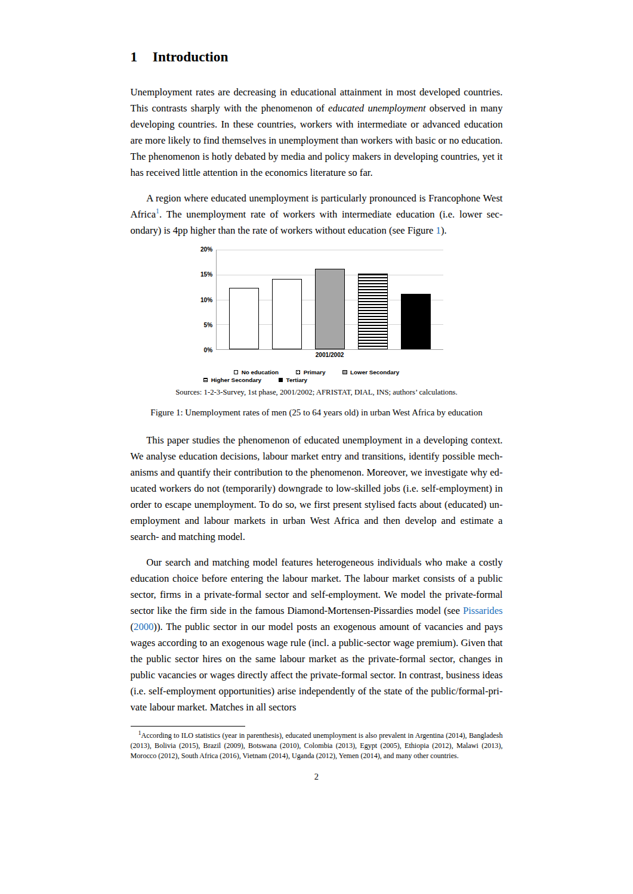1 Introduction
Unemployment rates are decreasing in educational attainment in most developed countries. This contrasts sharply with the phenomenon of educated unemployment observed in many developing countries. In these countries, workers with intermediate or advanced education are more likely to find themselves in unemployment than workers with basic or no education. The phenomenon is hotly debated by media and policy makers in developing countries, yet it has received little attention in the economics literature so far.
A region where educated unemployment is particularly pronounced is Francophone West Africa1. The unemployment rate of workers with intermediate education (i.e. lower secondary) is 4pp higher than the rate of workers without education (see Figure 1).
20%
15%
10%
5%
0%
2001/2002
No education Primary Lower Secondary
Higher Secondary Tertiary
Sources: 1-2-3-Survey, 1st phase, 2001/2002; AFRISTAT, DIAL, INS; authors’ calculations.
Figure 1: Unemployment rates of men (25 to 64 years old) in urban West Africa by education
This paper studies the phenomenon of educated unemployment in a developing context. We analyse education decisions, labour market entry and transitions, identify possible mechanisms and quantify their contribution to the phenomenon. Moreover, we investigate why educated workers do not (temporarily) downgrade to low-skilled jobs (i.e. self-employment) in order to escape unemployment. To do so, we first present stylised facts about (educated) unemployment and labour markets in urban West Africa and then develop and estimate a search- and matching model.
Our search and matching model features heterogeneous individuals who make a costly education choice before entering the labour market. The labour market consists of a public sector, firms in a private-formal sector and self-employment. We model the private-formal sector like the firm side in the famous Diamond-Mortensen-Pissardies model (see Pissarides (2000)). The public sector in our model posts an exogenous amount of vacancies and pays wages according to an exogenous wage rule (incl. a public-sector wage premium). Given that the public sector hires on the same labour market as the private-formal sector, changes in public vacancies or wages directly affect the private-formal sector. In contrast, business ideas (i.e. self-employment opportunities) arise independently of the state of the public/formal-private labour market. Matches in all sectors
1According to ILO statistics (year in parenthesis), educated unemployment is also prevalent in Argentina (2014), Bangladesh (2013), Bolivia (2015), Brazil (2009), Botswana (2010), Colombia (2013), Egypt (2005), Ethiopia (2012), Malawi (2013), Morocco (2012), South Africa (2016), Vietnam (2014), Uganda (2012), Yemen (2014), and many other countries.
2